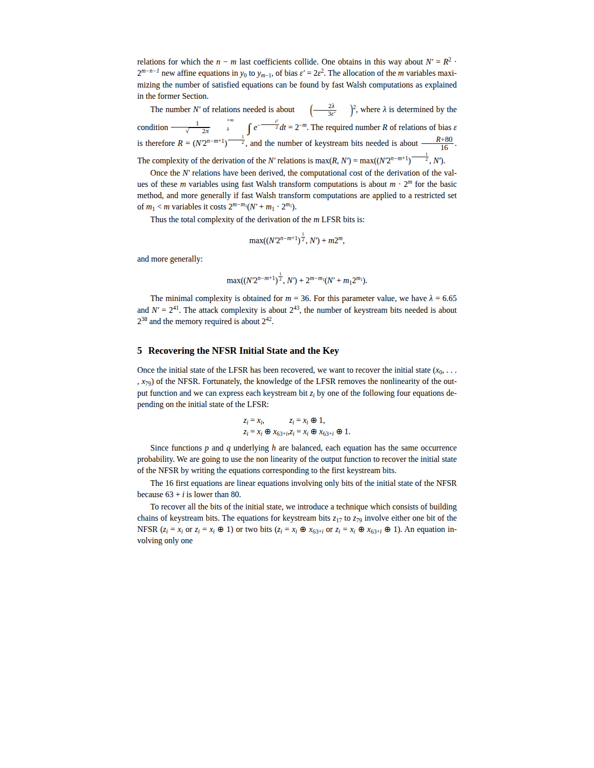relations for which the n − m last coefficients collide. One obtains in this way about N′ = R2 · 2m−n−1 new affine equations in y0 to ym−1, of bias ε′ = 2ε2. The allocation of the m variables maximizing the number of satisfied equations can be found by fast Walsh computations as explained in the former Section.
The number N′ of relations needed is about (2λ 3ε′)2, where λ is determined by the condition 1√2π +∞λ∫ e−t22dt = 2−m. The required number R of relations of bias ε is therefore R = (N′2n−m+1)12, and the number of keystream bits needed is about R+8016. The complexity of the derivation of the N′ relations is max(R, N′) = max((N′2n−m+1)12, N′).
Once the N′ relations have been derived, the computational cost of the derivation of the values of these m variables using fast Walsh transform computations is about m · 2m for the basic method, and more generally if fast Walsh transform computations are applied to a restricted set of m1 < m variables it costs 2m−m1(N′ + m1 · 2m1).
Thus the total complexity of the derivation of the m LFSR bits is:
max((N′2n−m+1)12, N′) + m2m,
and more generally:
max((N′2n−m+1)12, N′) + 2m−m1(N′ + m12m1).
The minimal complexity is obtained for m = 36. For this parameter value, we have λ = 6.65 and N′ = 241. The attack complexity is about 243, the number of keystream bits needed is about 238 and the memory required is about 242.
5 Recovering the NFSR Initial State and the Key
Once the initial state of the LFSR has been recovered, we want to recover the initial state (x0, . . . , x79) of the NFSR. Fortunately, the knowledge of the LFSR removes the nonlinearity of the output function and we can express each keystream bit zi by one of the following four equations depending on the initial state of the LFSR:
zi = xi, zi = xi ⊕ 1, zi = xi ⊕ x63+i, zi = xi ⊕ x63+i ⊕ 1.
Since functions p and q underlying h are balanced, each equation has the same occurrence probability. We are going to use the non linearity of the output function to recover the initial state of the NFSR by writing the equations corresponding to the first keystream bits.
The 16 first equations are linear equations involving only bits of the initial state of the NFSR because 63 + i is lower than 80.
To recover all the bits of the initial state, we introduce a technique which consists of building chains of keystream bits. The equations for keystream bits z17 to z79 involve either one bit of the NFSR (zi = xi or zi = xi ⊕ 1) or two bits (zi = xi ⊕ x63+i or zi = xi ⊕ x63+i ⊕ 1). An equation involving only one